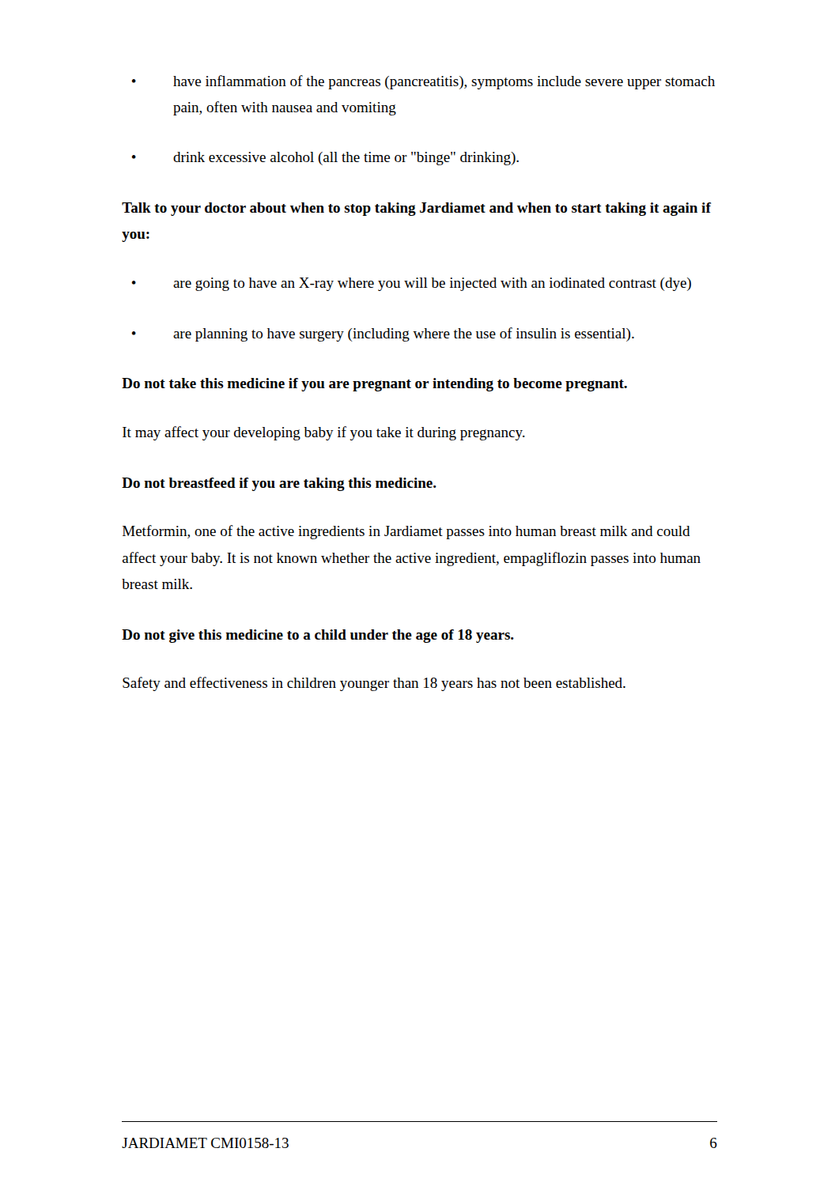have inflammation of the pancreas (pancreatitis), symptoms include severe upper stomach pain, often with nausea and vomiting
drink excessive alcohol (all the time or "binge" drinking).
Talk to your doctor about when to stop taking Jardiamet and when to start taking it again if you:
are going to have an X-ray where you will be injected with an iodinated contrast (dye)
are planning to have surgery (including where the use of insulin is essential).
Do not take this medicine if you are pregnant or intending to become pregnant.
It may affect your developing baby if you take it during pregnancy.
Do not breastfeed if you are taking this medicine.
Metformin, one of the active ingredients in Jardiamet passes into human breast milk and could affect your baby. It is not known whether the active ingredient, empagliflozin passes into human breast milk.
Do not give this medicine to a child under the age of 18 years.
Safety and effectiveness in children younger than 18 years has not been established.
JARDIAMET CMI0158-13 6